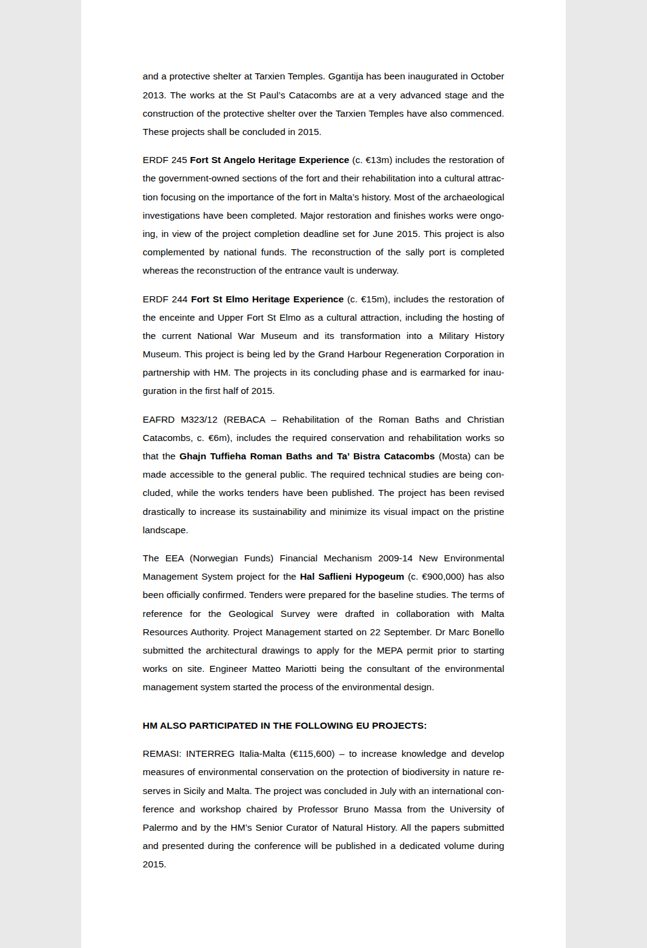and a protective shelter at Tarxien Temples. Ggantija has been inaugurated in October 2013. The works at the St Paul’s Catacombs are at a very advanced stage and the construction of the protective shelter over the Tarxien Temples have also commenced. These projects shall be concluded in 2015.
ERDF 245 Fort St Angelo Heritage Experience (c. €13m) includes the restoration of the government-owned sections of the fort and their rehabilitation into a cultural attraction focusing on the importance of the fort in Malta’s history. Most of the archaeological investigations have been completed. Major restoration and finishes works were ongoing, in view of the project completion deadline set for June 2015. This project is also complemented by national funds. The reconstruction of the sally port is completed whereas the reconstruction of the entrance vault is underway.
ERDF 244 Fort St Elmo Heritage Experience (c. €15m), includes the restoration of the enceinte and Upper Fort St Elmo as a cultural attraction, including the hosting of the current National War Museum and its transformation into a Military History Museum. This project is being led by the Grand Harbour Regeneration Corporation in partnership with HM. The projects in its concluding phase and is earmarked for inauguration in the first half of 2015.
EAFRD M323/12 (REBACA – Rehabilitation of the Roman Baths and Christian Catacombs, c. €6m), includes the required conservation and rehabilitation works so that the Ghajn Tuffieha Roman Baths and Ta’ Bistra Catacombs (Mosta) can be made accessible to the general public. The required technical studies are being concluded, while the works tenders have been published. The project has been revised drastically to increase its sustainability and minimize its visual impact on the pristine landscape.
The EEA (Norwegian Funds) Financial Mechanism 2009-14 New Environmental Management System project for the Hal Saflieni Hypogeum (c. €900,000) has also been officially confirmed. Tenders were prepared for the baseline studies. The terms of reference for the Geological Survey were drafted in collaboration with Malta Resources Authority. Project Management started on 22 September. Dr Marc Bonello submitted the architectural drawings to apply for the MEPA permit prior to starting works on site. Engineer Matteo Mariotti being the consultant of the environmental management system started the process of the environmental design.
HM ALSO PARTICIPATED IN THE FOLLOWING EU PROJECTS:
REMASI: INTERREG Italia-Malta (€115,600) – to increase knowledge and develop measures of environmental conservation on the protection of biodiversity in nature reserves in Sicily and Malta. The project was concluded in July with an international conference and workshop chaired by Professor Bruno Massa from the University of Palermo and by the HM’s Senior Curator of Natural History. All the papers submitted and presented during the conference will be published in a dedicated volume during 2015.